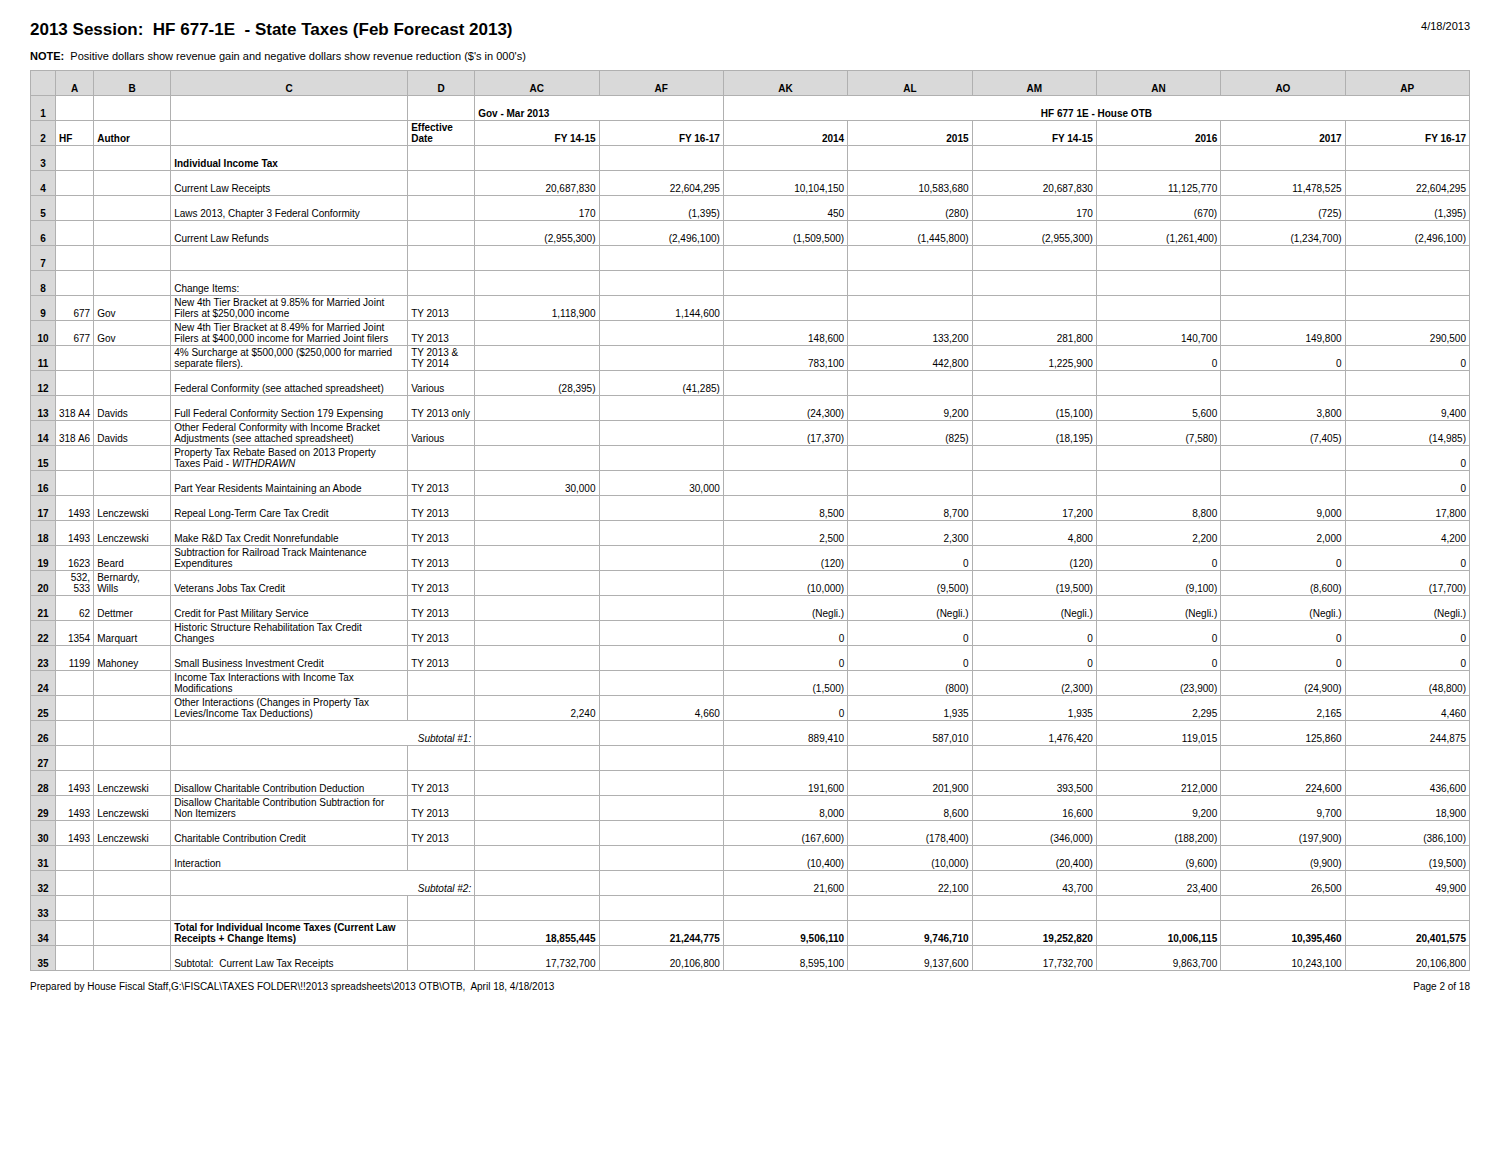4/18/2013
2013 Session: HF 677-1E - State Taxes (Feb Forecast 2013)
NOTE: Positive dollars show revenue gain and negative dollars show revenue reduction ($'s in 000's)
| | A | B | C | D | AC | AF | AK | AL | AM | AN | AO | AP |
| --- | --- | --- | --- | --- | --- | --- | --- | --- | --- | --- | --- | --- |
| 1 | | | | | Gov - Mar 2013 | HF 677 1E - House OTB |
| 2 | HF | Author | | Effective Date | FY 14-15 | FY 16-17 | 2014 | 2015 | FY 14-15 | 2016 | 2017 | FY 16-17 |
| 3 | | | Individual Income Tax | | | | | | | | | |
| 4 | | | Current Law Receipts | | 20,687,830 | 22,604,295 | 10,104,150 | 10,583,680 | 20,687,830 | 11,125,770 | 11,478,525 | 22,604,295 |
| 5 | | | Laws 2013, Chapter 3 Federal Conformity | | 170 | (1,395) | 450 | (280) | 170 | (670) | (725) | (1,395) |
| 6 | | | Current Law Refunds | | (2,955,300) | (2,496,100) | (1,509,500) | (1,445,800) | (2,955,300) | (1,261,400) | (1,234,700) | (2,496,100) |
| 7 | | | | | | | | | | | | |
| 8 | | | Change Items: | | | | | | | | | |
| 9 | 677 | Gov | New 4th Tier Bracket at 9.85% for Married Joint Filers at $250,000 income | TY 2013 | 1,118,900 | 1,144,600 | | | | | | |
| 10 | 677 | Gov | New 4th Tier Bracket at 8.49% for Married Joint Filers at $400,000 income for Married Joint filers | TY 2013 | | | 148,600 | 133,200 | 281,800 | 140,700 | 149,800 | 290,500 |
| 11 | | | 4% Surcharge at $500,000 ($250,000 for married separate filers). | TY 2013 & TY 2014 | | | 783,100 | 442,800 | 1,225,900 | 0 | 0 | 0 |
| 12 | | | Federal Conformity (see attached spreadsheet) | Various | (28,395) | (41,285) | | | | | | |
| 13 | 318 A4 | Davids | Full Federal Conformity Section 179 Expensing | TY 2013 only | | | (24,300) | 9,200 | (15,100) | 5,600 | 3,800 | 9,400 |
| 14 | 318 A6 | Davids | Other Federal Conformity with Income Bracket Adjustments (see attached spreadsheet) | Various | | | (17,370) | (825) | (18,195) | (7,580) | (7,405) | (14,985) |
| 15 | | | Property Tax Rebate Based on 2013 Property Taxes Paid - WITHDRAWN | | | | | | | | | 0 |
| 16 | | | Part Year Residents Maintaining an Abode | TY 2013 | 30,000 | 30,000 | | | | | | 0 |
| 17 | 1493 | Lenczewski | Repeal Long-Term Care Tax Credit | TY 2013 | | | 8,500 | 8,700 | 17,200 | 8,800 | 9,000 | 17,800 |
| 18 | 1493 | Lenczewski | Make R&D Tax Credit Nonrefundable | TY 2013 | | | 2,500 | 2,300 | 4,800 | 2,200 | 2,000 | 4,200 |
| 19 | 1623 | Beard | Subtraction for Railroad Track Maintenance Expenditures | TY 2013 | | | (120) | 0 | (120) | 0 | 0 | 0 |
| 20 | 532, 533 | Bernardy, Wills | Veterans Jobs Tax Credit | TY 2013 | | | (10,000) | (9,500) | (19,500) | (9,100) | (8,600) | (17,700) |
| 21 | 62 | Dettmer | Credit for Past Military Service | TY 2013 | | | (Negli.) | (Negli.) | (Negli.) | (Negli.) | (Negli.) | (Negli.) |
| 22 | 1354 | Marquart | Historic Structure Rehabilitation Tax Credit Changes | TY 2013 | | | 0 | 0 | 0 | 0 | 0 | 0 |
| 23 | 1199 | Mahoney | Small Business Investment Credit | TY 2013 | | | 0 | 0 | 0 | 0 | 0 | 0 |
| 24 | | | Income Tax Interactions with Income Tax Modifications | | | | (1,500) | (800) | (2,300) | (23,900) | (24,900) | (48,800) |
| 25 | | | Other Interactions (Changes in Property Tax Levies/Income Tax Deductions) | | 2,240 | 4,660 | 0 | 1,935 | 1,935 | 2,295 | 2,165 | 4,460 |
| 26 | | | Subtotal #1: | | | 889,410 | 587,010 | 1,476,420 | 119,015 | 125,860 | 244,875 |
| 27 | | | | | | | | | | | | |
| 28 | 1493 | Lenczewski | Disallow Charitable Contribution Deduction | TY 2013 | | | 191,600 | 201,900 | 393,500 | 212,000 | 224,600 | 436,600 |
| 29 | 1493 | Lenczewski | Disallow Charitable Contribution Subtraction for Non Itemizers | TY 2013 | | | 8,000 | 8,600 | 16,600 | 9,200 | 9,700 | 18,900 |
| 30 | 1493 | Lenczewski | Charitable Contribution Credit | TY 2013 | | | (167,600) | (178,400) | (346,000) | (188,200) | (197,900) | (386,100) |
| 31 | | | Interaction | | | | (10,400) | (10,000) | (20,400) | (9,600) | (9,900) | (19,500) |
| 32 | | | Subtotal #2: | | | 21,600 | 22,100 | 43,700 | 23,400 | 26,500 | 49,900 |
| 33 | | | | | | | | | | | | |
| 34 | | | Total for Individual Income Taxes (Current Law Receipts + Change Items) | | 18,855,445 | 21,244,775 | 9,506,110 | 9,746,710 | 19,252,820 | 10,006,115 | 10,395,460 | 20,401,575 |
| 35 | | | Subtotal: Current Law Tax Receipts | | 17,732,700 | 20,106,800 | 8,595,100 | 9,137,600 | 17,732,700 | 9,863,700 | 10,243,100 | 20,106,800 |
Prepared by House Fiscal Staff,G:\FISCAL\TAXES FOLDER\!!2013 spreadsheets\2013 OTB\OTB, April 18, 4/18/2013 Page 2 of 18